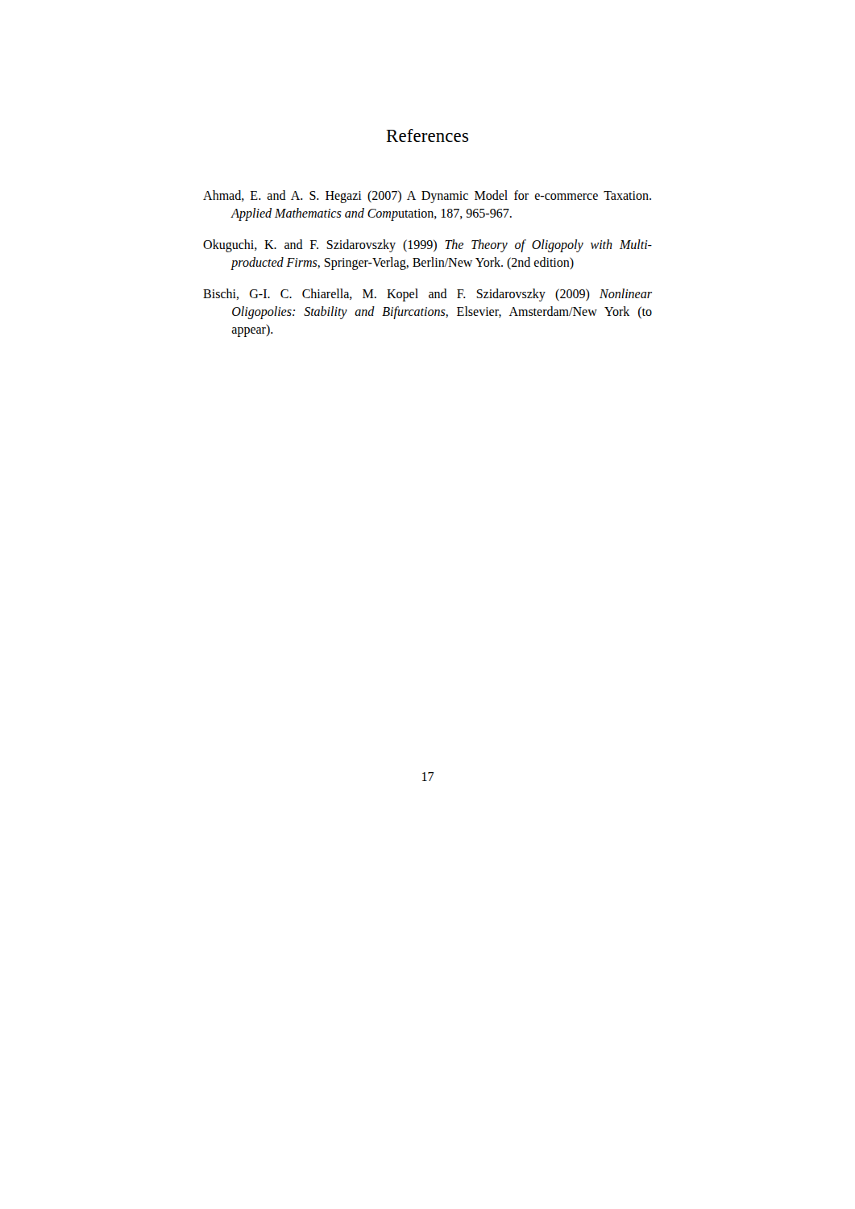References
Ahmad, E. and A. S. Hegazi (2007) A Dynamic Model for e-commerce Taxation. Applied Mathematics and Computation, 187, 965-967.
Okuguchi, K. and F. Szidarovszky (1999) The Theory of Oligopoly with Multi-producted Firms, Springer-Verlag, Berlin/New York. (2nd edition)
Bischi, G-I. C. Chiarella, M. Kopel and F. Szidarovszky (2009) Nonlinear Oligopolies: Stability and Bifurcations, Elsevier, Amsterdam/New York (to appear).
17